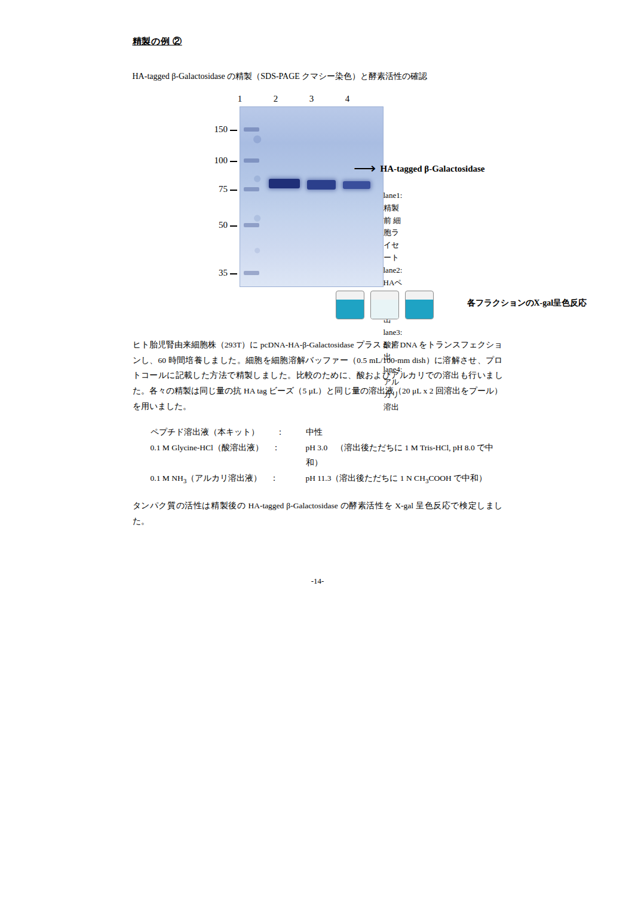精製の例 ②
HA-tagged β-Galactosidase の精製（SDS-PAGE クマシー染色）と酵素活性の確認
1234
150 100 75 50 35
⟶ HA-tagged β-Galactosidase
lane1: 精製前 細胞ライセート
lane2: HAペプチド溶出
lane3: 酸溶出
lane4: アルカリ溶出
各フラクションのX-gal呈色反応
ヒト胎児腎由来細胞株（293T）に pcDNA-HA-β-Galactosidase プラスミド DNA をトランスフェクションし、60 時間培養しました。細胞を細胞溶解バッファー（0.5 mL/100-mm dish）に溶解させ、プロトコールに記載した方法で精製しました。比較のために、酸およびアルカリでの溶出も行いました。各々の精製は同じ量の抗 HA tag ビーズ（5 μL）と同じ量の溶出液（20 μL x 2 回溶出をプール）を用いました。
ペプチド溶出液（本キット）　　：中性
0.1 M Glycine-HCl（酸溶出液）　：pH 3.0　（溶出後ただちに 1 M Tris-HCl, pH 8.0 で中和）
0.1 M NH3（アルカリ溶出液）　：pH 11.3（溶出後ただちに 1 N CH3COOH で中和）
タンパク質の活性は精製後の HA-tagged β-Galactosidase の酵素活性を X-gal 呈色反応で検定しました。
-14-